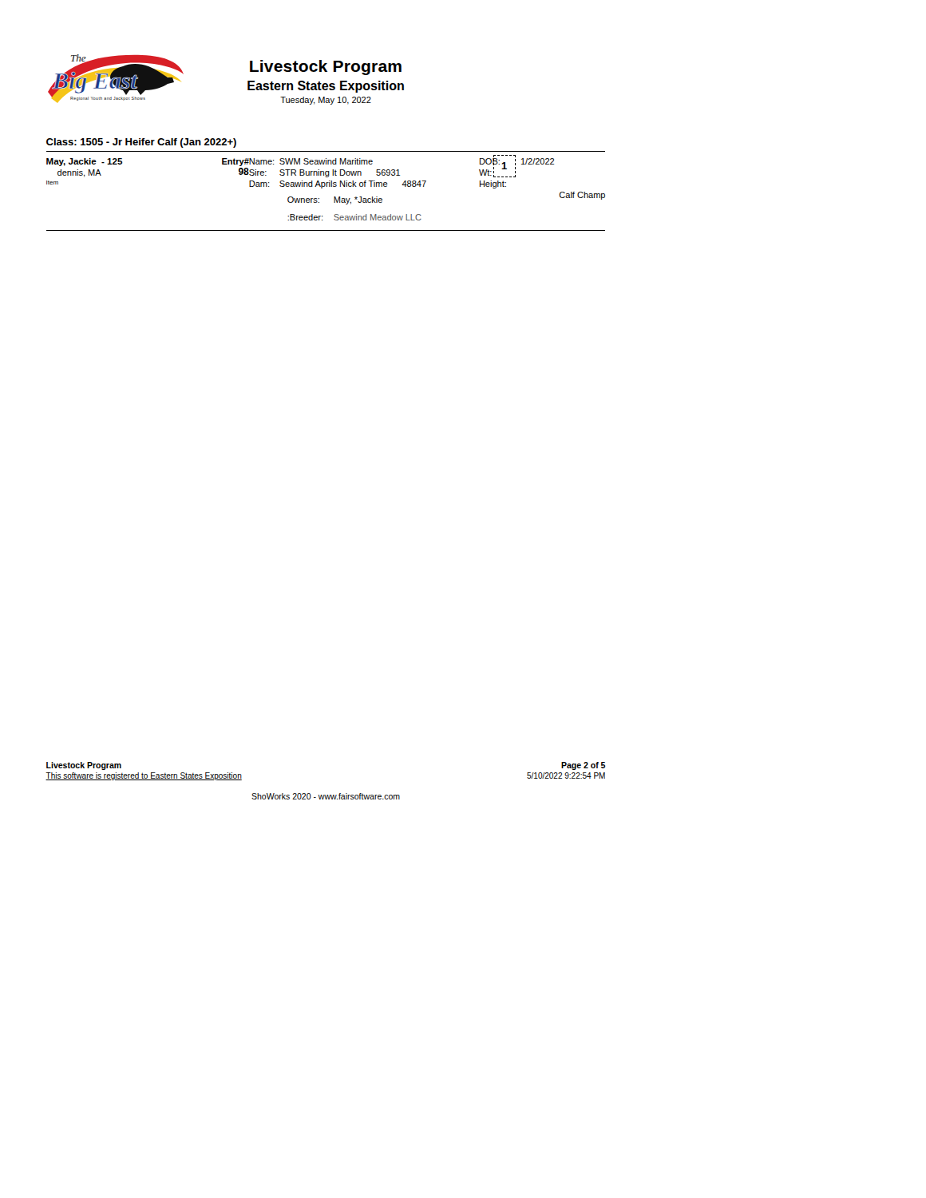The Big East Regional Youth and Jackpot Shows
Livestock Program
Eastern States Exposition
Tuesday, May 10, 2022
Class: 1505 - Jr Heifer Calf (Jan 2022+)
| May, Jackie - 125 dennis, MA Item | Entry# 98 | Name: SWM Seawind Maritime Sire: STR Burning It Down 56931 Dam: Seawind Aprils Nick of Time 48847 Owners: May, *Jackie :Breeder: Seawind Meadow LLC | DOB: 1/2/2022 Wt: Height: | |
1
Calf Champ
Livestock Program
This software is registered to Eastern States Exposition
Page 2 of 5
5/10/2022 9:22:54 PM
ShoWorks 2020 - www.fairsoftware.com